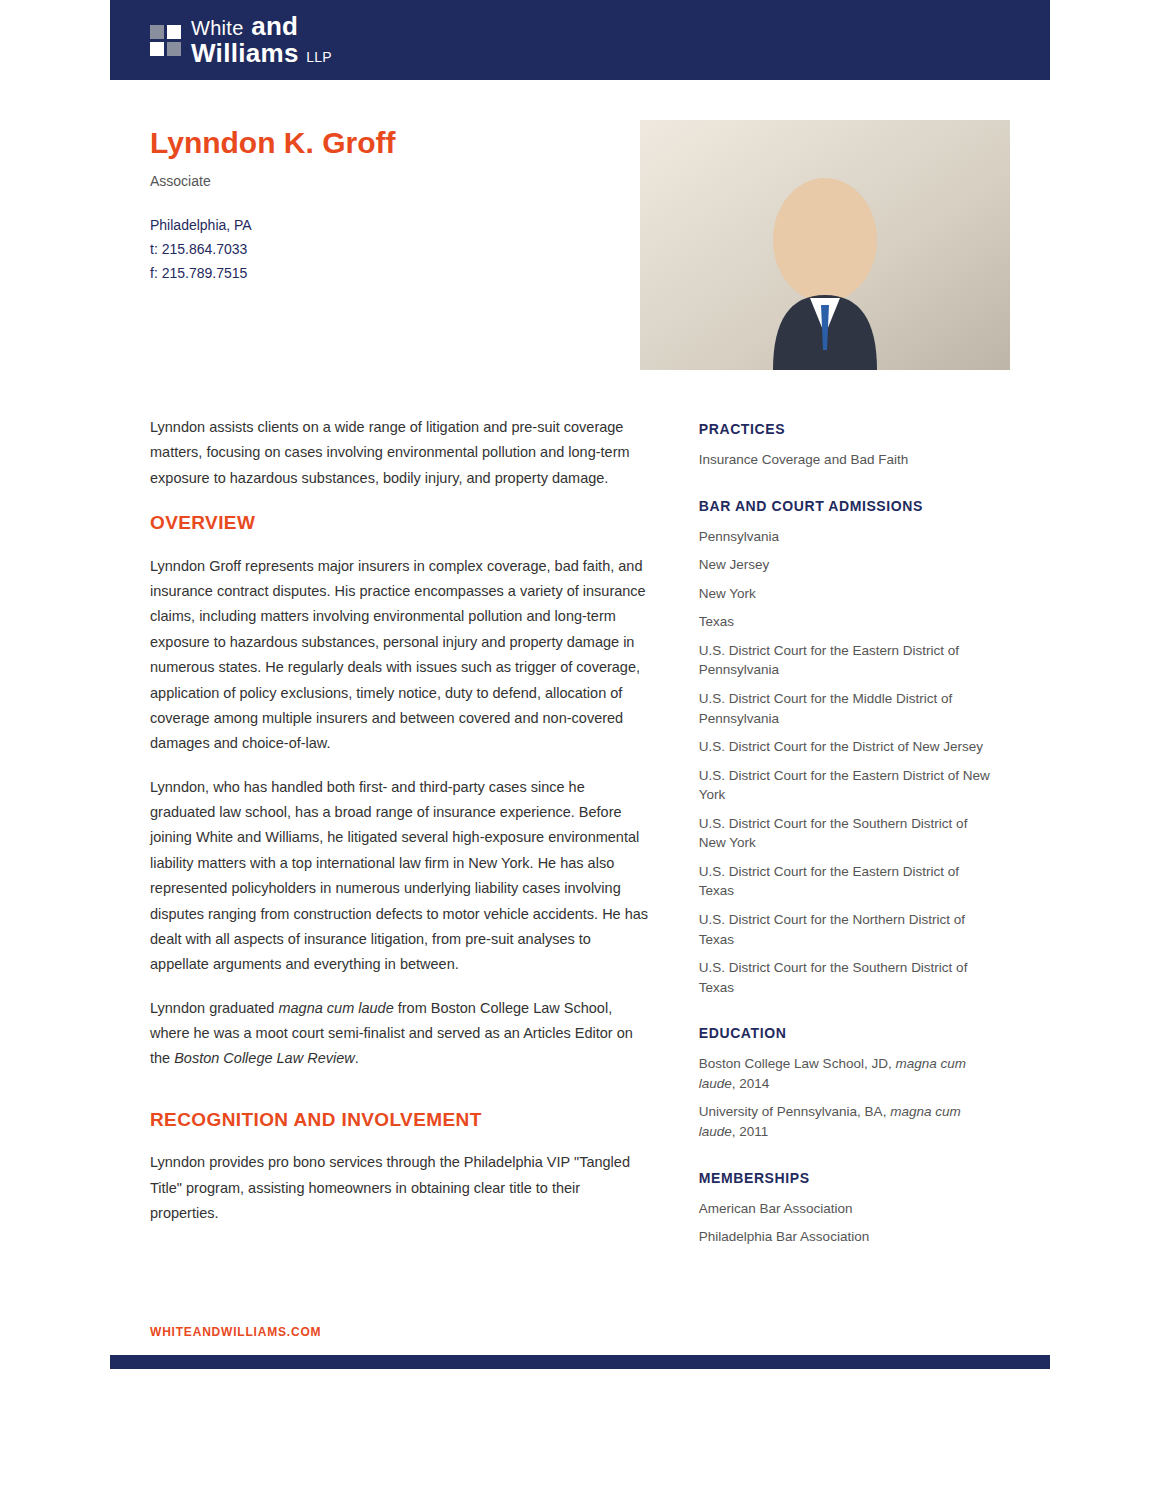White and
Williams LLP
Lynndon K. Groff
Associate
Philadelphia, PA
t: 215.864.7033
f: 215.789.7515
Lynndon assists clients on a wide range of litigation and pre-suit coverage matters, focusing on cases involving environmental pollution and long-term exposure to hazardous substances, bodily injury, and property damage.
OVERVIEW
Lynndon Groff represents major insurers in complex coverage, bad faith, and insurance contract disputes. His practice encompasses a variety of insurance claims, including matters involving environmental pollution and long-term exposure to hazardous substances, personal injury and property damage in numerous states. He regularly deals with issues such as trigger of coverage, application of policy exclusions, timely notice, duty to defend, allocation of coverage among multiple insurers and between covered and non-covered damages and choice-of-law.
Lynndon, who has handled both first- and third-party cases since he graduated law school, has a broad range of insurance experience. Before joining White and Williams, he litigated several high-exposure environmental liability matters with a top international law firm in New York. He has also represented policyholders in numerous underlying liability cases involving disputes ranging from construction defects to motor vehicle accidents. He has dealt with all aspects of insurance litigation, from pre-suit analyses to appellate arguments and everything in between.
Lynndon graduated magna cum laude from Boston College Law School, where he was a moot court semi-finalist and served as an Articles Editor on the Boston College Law Review.
RECOGNITION AND INVOLVEMENT
Lynndon provides pro bono services through the Philadelphia VIP "Tangled Title" program, assisting homeowners in obtaining clear title to their properties.
PRACTICES
Insurance Coverage and Bad Faith
BAR AND COURT ADMISSIONS
Pennsylvania
New Jersey
New York
Texas
U.S. District Court for the Eastern District of Pennsylvania
U.S. District Court for the Middle District of Pennsylvania
U.S. District Court for the District of New Jersey
U.S. District Court for the Eastern District of New York
U.S. District Court for the Southern District of New York
U.S. District Court for the Eastern District of Texas
U.S. District Court for the Northern District of Texas
U.S. District Court for the Southern District of Texas
EDUCATION
Boston College Law School, JD, magna cum laude, 2014
University of Pennsylvania, BA, magna cum laude, 2011
MEMBERSHIPS
American Bar Association
Philadelphia Bar Association
WHITEANDWILLIAMS.COM